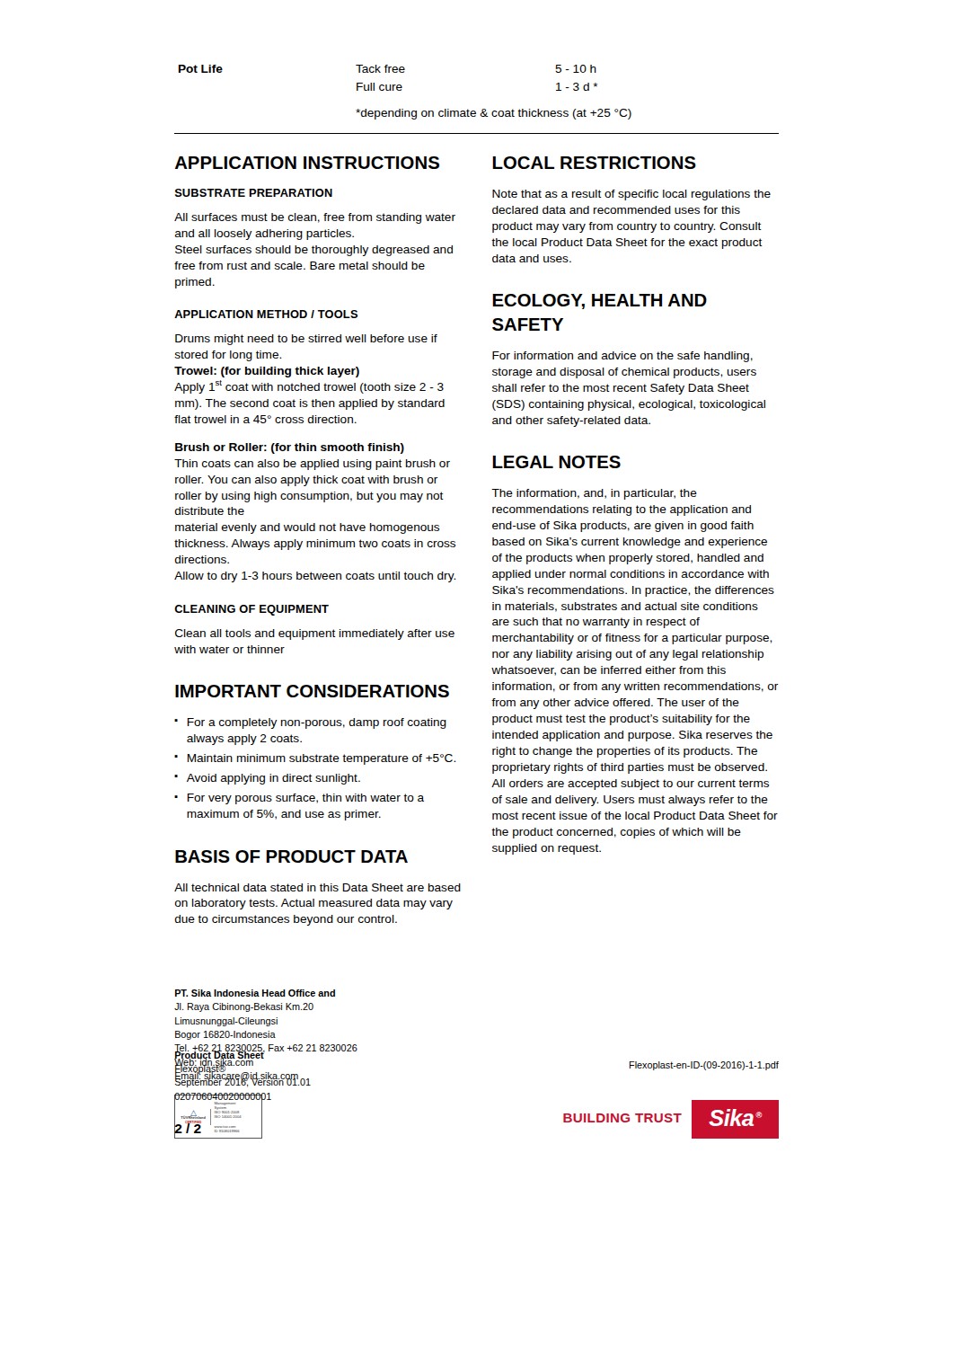| Pot Life | Tack free | 5 - 10 h |
| | Full cure | 1 - 3 d * |
| | *depending on climate & coat thickness (at +25 °C) |
APPLICATION INSTRUCTIONS
SUBSTRATE PREPARATION
All surfaces must be clean, free from standing water and all loosely adhering particles.
Steel surfaces should be thoroughly degreased and free from rust and scale. Bare metal should be primed.
APPLICATION METHOD / TOOLS
Drums might need to be stirred well before use if stored for long time.
Trowel: (for building thick layer)
Apply 1st coat with notched trowel (tooth size 2 - 3 mm). The second coat is then applied by standard flat trowel in a 45° cross direction.
Brush or Roller: (for thin smooth finish)
Thin coats can also be applied using paint brush or roller. You can also apply thick coat with brush or roller by using high consumption, but you may not distribute the
material evenly and would not have homogenous thickness. Always apply minimum two coats in cross directions.
Allow to dry 1-3 hours between coats until touch dry.
CLEANING OF EQUIPMENT
Clean all tools and equipment immediately after use with water or thinner
IMPORTANT CONSIDERATIONS
For a completely non-porous, damp roof coating always apply 2 coats.
Maintain minimum substrate temperature of +5°C.
Avoid applying in direct sunlight.
For very porous surface, thin with water to a maximum of 5%, and use as primer.
BASIS OF PRODUCT DATA
All technical data stated in this Data Sheet are based on laboratory tests. Actual measured data may vary due to circumstances beyond our control.
LOCAL RESTRICTIONS
Note that as a result of specific local regulations the declared data and recommended uses for this product may vary from country to country. Consult the local Product Data Sheet for the exact product data and uses.
ECOLOGY, HEALTH AND SAFETY
For information and advice on the safe handling, storage and disposal of chemical products, users shall refer to the most recent Safety Data Sheet (SDS) containing physical, ecological, toxicological and other safety-related data.
LEGAL NOTES
The information, and, in particular, the recommendations relating to the application and end-use of Sika products, are given in good faith based on Sika's current knowledge and experience of the products when properly stored, handled and applied under normal conditions in accordance with Sika's recommendations. In practice, the differences in materials, substrates and actual site conditions are such that no warranty in respect of merchantability or of fitness for a particular purpose, nor any liability arising out of any legal relationship whatsoever, can be inferred either from this information, or from any written recommendations, or from any other advice offered. The user of the product must test the product’s suitability for the intended application and purpose. Sika reserves the right to change the properties of its products. The proprietary rights of third parties must be observed. All orders are accepted subject to our current terms of sale and delivery. Users must always refer to the most recent issue of the local Product Data Sheet for the product concerned, copies of which will be supplied on request.
PT. Sika Indonesia Head Office and
Jl. Raya Cibinong-Bekasi Km.20
Limusnunggal-Cileungsi
Bogor 16820-Indonesia
Tel. +62 21 8230025, Fax +62 21 8230026
Web: idn.sika.com
Email: sikacare@id.sika.com
△
TÜVRheinland
CERTIFIED
Management
System
ISO 9001:2008
ISO 14001:2004
www.tuv.com
ID 9108019966
Flexoplast-en-ID-(09-2016)-1-1.pdf
Product Data Sheet
Flexoplast®
September 2016, Version 01.01
020706040020000001
2 / 2
BUILDING TRUST
Sika®